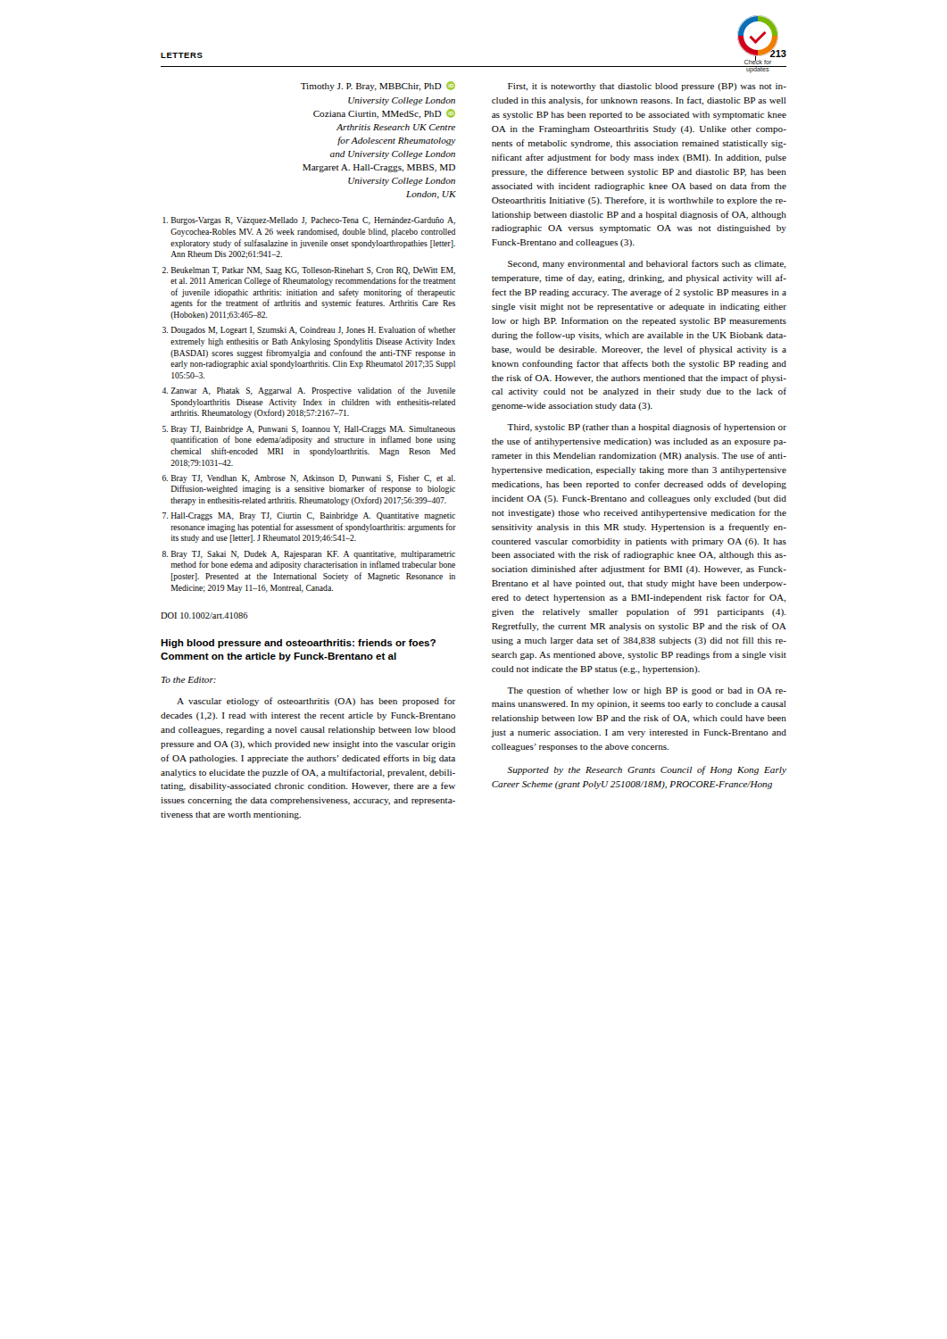Check for
updates
Letters
213
Timothy J. P. Bray, MBBChir, PhD
University College London
Coziana Ciurtin, MMedSc, PhD
Arthritis Research UK Centre
for Adolescent Rheumatology
and University College London
Margaret A. Hall-Craggs, MBBS, MD
University College London
London, UK
Burgos-Vargas R, Vázquez-Mellado J, Pacheco-Tena C, Hernández-Garduño A, Goycochea-Robles MV. A 26 week randomised, double blind, placebo controlled exploratory study of sulfasalazine in juvenile onset spondyloarthropathies [letter]. Ann Rheum Dis 2002;61:941–2.
Beukelman T, Patkar NM, Saag KG, Tolleson-Rinehart S, Cron RQ, DeWitt EM, et al. 2011 American College of Rheumatology recommendations for the treatment of juvenile idiopathic arthritis: initiation and safety monitoring of therapeutic agents for the treatment of arthritis and systemic features. Arthritis Care Res (Hoboken) 2011;63:465–82.
Dougados M, Logeart I, Szumski A, Coindreau J, Jones H. Evaluation of whether extremely high enthesitis or Bath Ankylosing Spondylitis Disease Activity Index (BASDAI) scores suggest fibromyalgia and confound the anti-TNF response in early non-radiographic axial spondyloarthritis. Clin Exp Rheumatol 2017;35 Suppl 105:50–3.
Zanwar A, Phatak S, Aggarwal A. Prospective validation of the Juvenile Spondyloarthritis Disease Activity Index in children with enthesitis-related arthritis. Rheumatology (Oxford) 2018;57:2167–71.
Bray TJ, Bainbridge A, Punwani S, Ioannou Y, Hall-Craggs MA. Simultaneous quantification of bone edema/adiposity and structure in inflamed bone using chemical shift-encoded MRI in spondyloarthritis. Magn Reson Med 2018;79:1031–42.
Bray TJ, Vendhan K, Ambrose N, Atkinson D, Punwani S, Fisher C, et al. Diffusion-weighted imaging is a sensitive biomarker of response to biologic therapy in enthesitis-related arthritis. Rheumatology (Oxford) 2017;56:399–407.
Hall-Craggs MA, Bray TJ, Ciurtin C, Bainbridge A. Quantitative magnetic resonance imaging has potential for assessment of spondyloarthritis: arguments for its study and use [letter]. J Rheumatol 2019;46:541–2.
Bray TJ, Sakai N, Dudek A, Rajesparan KF. A quantitative, multiparametric method for bone edema and adiposity characterisation in inflamed trabecular bone [poster]. Presented at the International Society of Magnetic Resonance in Medicine; 2019 May 11–16, Montreal, Canada.
DOI 10.1002/art.41086
High blood pressure and osteoarthritis: friends or foes? Comment on the article by Funck-Brentano et al
To the Editor:
A vascular etiology of osteoarthritis (OA) has been proposed for decades (1,2). I read with interest the recent article by Funck-Brentano and colleagues, regarding a novel causal relationship between low blood pressure and OA (3), which provided new insight into the vascular origin of OA pathologies. I appreciate the authors’ dedicated efforts in big data analytics to elucidate the puzzle of OA, a multifactorial, prevalent, debilitating, disability-associated chronic condition. However, there are a few issues concerning the data comprehensiveness, accuracy, and representativeness that are worth mentioning.
First, it is noteworthy that diastolic blood pressure (BP) was not included in this analysis, for unknown reasons. In fact, diastolic BP as well as systolic BP has been reported to be associated with symptomatic knee OA in the Framingham Osteoarthritis Study (4). Unlike other components of metabolic syndrome, this association remained statistically significant after adjustment for body mass index (BMI). In addition, pulse pressure, the difference between systolic BP and diastolic BP, has been associated with incident radiographic knee OA based on data from the Osteoarthritis Initiative (5). Therefore, it is worthwhile to explore the relationship between diastolic BP and a hospital diagnosis of OA, although radiographic OA versus symptomatic OA was not distinguished by Funck-Brentano and colleagues (3).
Second, many environmental and behavioral factors such as climate, temperature, time of day, eating, drinking, and physical activity will affect the BP reading accuracy. The average of 2 systolic BP measures in a single visit might not be representative or adequate in indicating either low or high BP. Information on the repeated systolic BP measurements during the follow-up visits, which are available in the UK Biobank database, would be desirable. Moreover, the level of physical activity is a known confounding factor that affects both the systolic BP reading and the risk of OA. However, the authors mentioned that the impact of physical activity could not be analyzed in their study due to the lack of genome-wide association study data (3).
Third, systolic BP (rather than a hospital diagnosis of hypertension or the use of antihypertensive medication) was included as an exposure parameter in this Mendelian randomization (MR) analysis. The use of antihypertensive medication, especially taking more than 3 antihypertensive medications, has been reported to confer decreased odds of developing incident OA (5). Funck-Brentano and colleagues only excluded (but did not investigate) those who received antihypertensive medication for the sensitivity analysis in this MR study. Hypertension is a frequently encountered vascular comorbidity in patients with primary OA (6). It has been associated with the risk of radiographic knee OA, although this association diminished after adjustment for BMI (4). However, as Funck-Brentano et al have pointed out, that study might have been underpowered to detect hypertension as a BMI-independent risk factor for OA, given the relatively smaller population of 991 participants (4). Regretfully, the current MR analysis on systolic BP and the risk of OA using a much larger data set of 384,838 subjects (3) did not fill this research gap. As mentioned above, systolic BP readings from a single visit could not indicate the BP status (e.g., hypertension).
The question of whether low or high BP is good or bad in OA remains unanswered. In my opinion, it seems too early to conclude a causal relationship between low BP and the risk of OA, which could have been just a numeric association. I am very interested in Funck-Brentano and colleagues’ responses to the above concerns.
Supported by the Research Grants Council of Hong Kong Early Career Scheme (grant PolyU 251008/18M), PROCORE-France/Hong